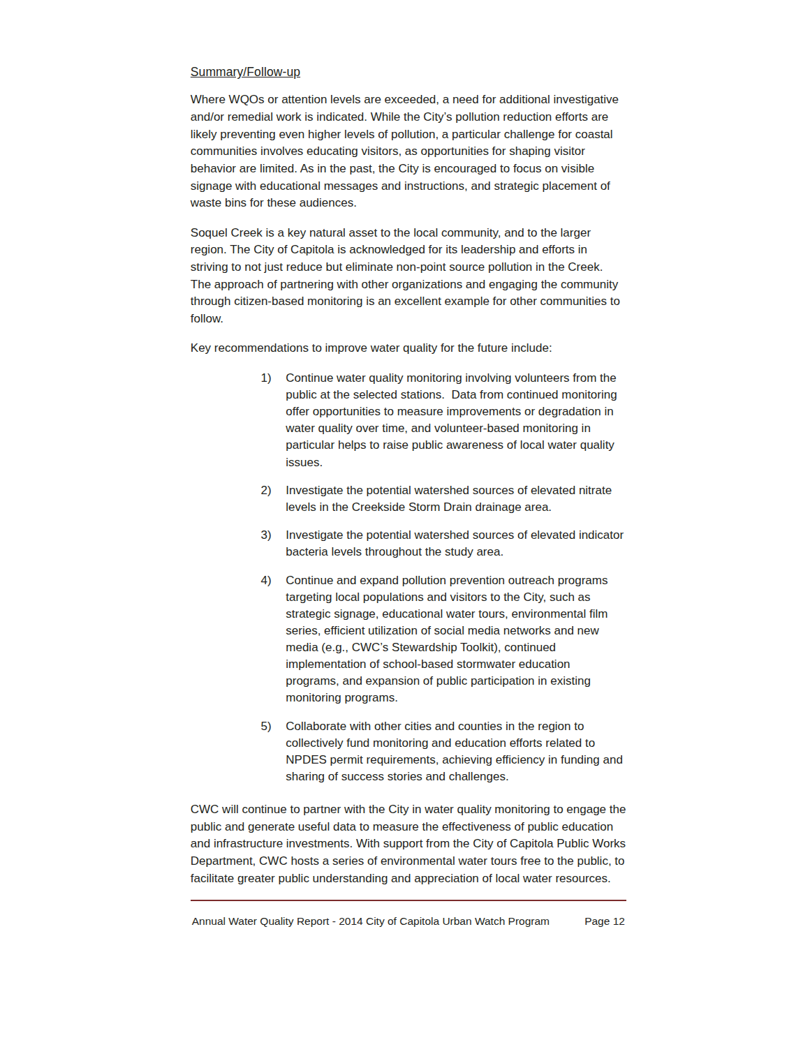Summary/Follow-up
Where WQOs or attention levels are exceeded, a need for additional investigative and/or remedial work is indicated. While the City’s pollution reduction efforts are likely preventing even higher levels of pollution, a particular challenge for coastal communities involves educating visitors, as opportunities for shaping visitor behavior are limited. As in the past, the City is encouraged to focus on visible signage with educational messages and instructions, and strategic placement of waste bins for these audiences.
Soquel Creek is a key natural asset to the local community, and to the larger region. The City of Capitola is acknowledged for its leadership and efforts in striving to not just reduce but eliminate non-point source pollution in the Creek. The approach of partnering with other organizations and engaging the community through citizen-based monitoring is an excellent example for other communities to follow.
Key recommendations to improve water quality for the future include:
Continue water quality monitoring involving volunteers from the public at the selected stations. Data from continued monitoring offer opportunities to measure improvements or degradation in water quality over time, and volunteer-based monitoring in particular helps to raise public awareness of local water quality issues.
Investigate the potential watershed sources of elevated nitrate levels in the Creekside Storm Drain drainage area.
Investigate the potential watershed sources of elevated indicator bacteria levels throughout the study area.
Continue and expand pollution prevention outreach programs targeting local populations and visitors to the City, such as strategic signage, educational water tours, environmental film series, efficient utilization of social media networks and new media (e.g., CWC’s Stewardship Toolkit), continued implementation of school-based stormwater education programs, and expansion of public participation in existing monitoring programs.
Collaborate with other cities and counties in the region to collectively fund monitoring and education efforts related to NPDES permit requirements, achieving efficiency in funding and sharing of success stories and challenges.
CWC will continue to partner with the City in water quality monitoring to engage the public and generate useful data to measure the effectiveness of public education and infrastructure investments. With support from the City of Capitola Public Works Department, CWC hosts a series of environmental water tours free to the public, to facilitate greater public understanding and appreciation of local water resources.
Annual Water Quality Report - 2014 City of Capitola Urban Watch Program
Page 12